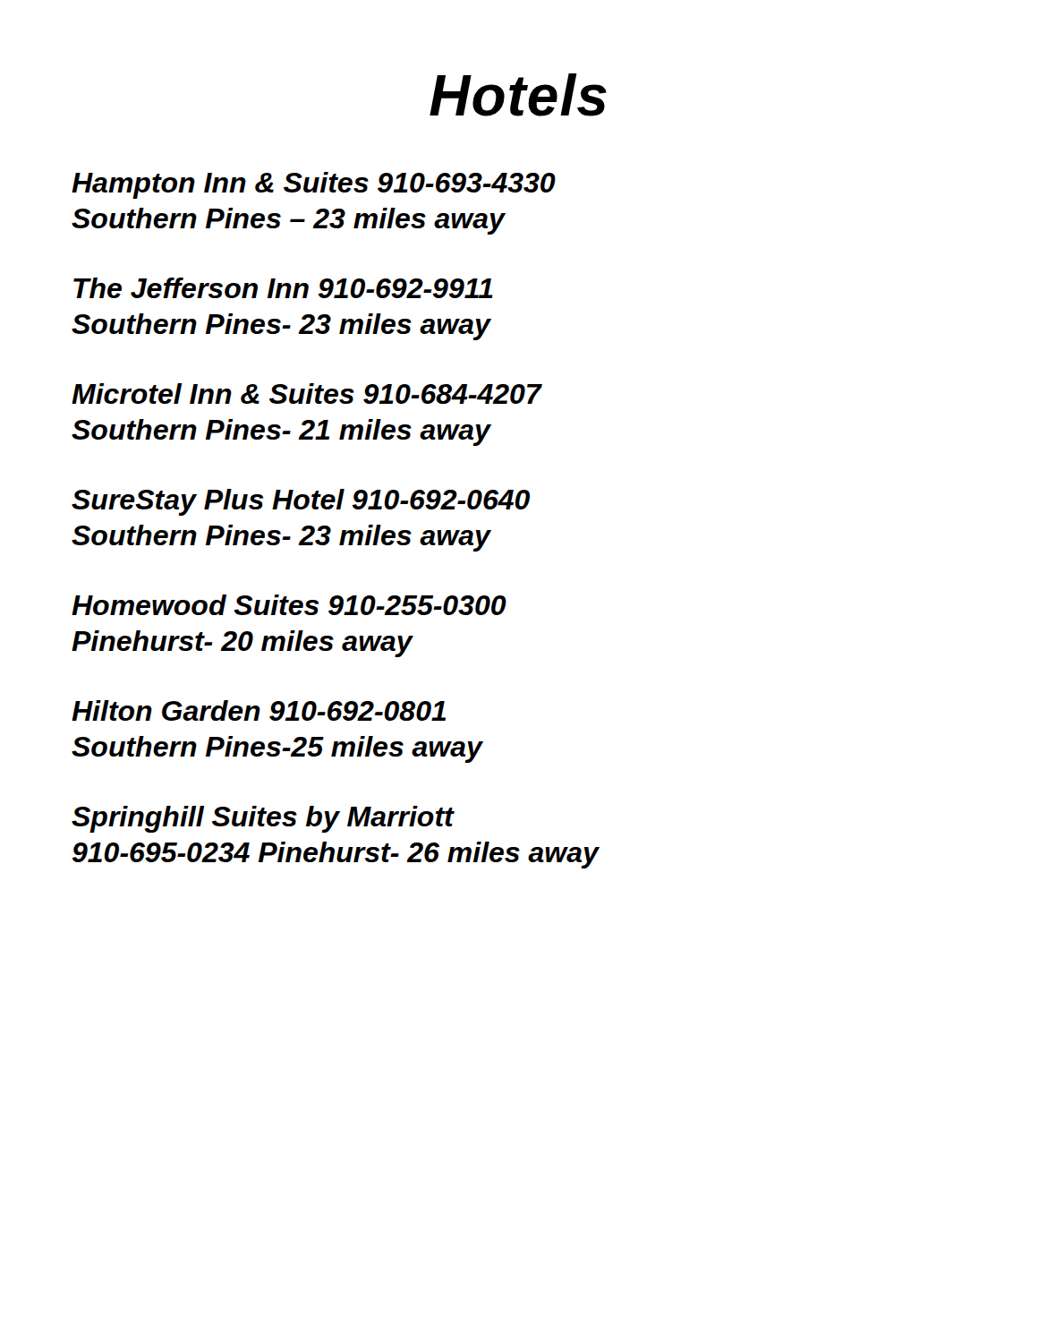Hotels
Hampton Inn & Suites 910-693-4330 Southern Pines – 23 miles away
The Jefferson Inn 910-692-9911 Southern Pines- 23 miles away
Microtel Inn & Suites 910-684-4207 Southern Pines- 21 miles away
SureStay Plus Hotel 910-692-0640 Southern Pines- 23 miles away
Homewood Suites 910-255-0300 Pinehurst- 20 miles away
Hilton Garden 910-692-0801 Southern Pines-25 miles away
Springhill Suites by Marriott 910-695-0234 Pinehurst- 26 miles away